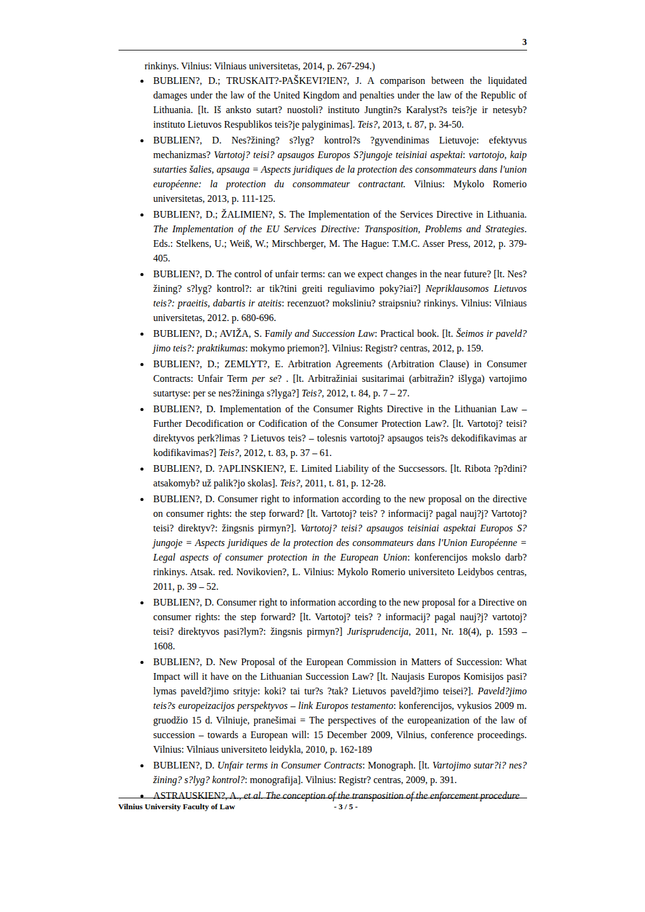3
rinkinys. Vilnius: Vilniaus universitetas, 2014, p. 267-294.)
BUBLIEN?, D.; TRUSKAIT?-PAŠKEVI?IEN?, J. A comparison between the liquidated damages under the law of the United Kingdom and penalties under the law of the Republic of Lithuania. [lt. Iš anksto sutart? nuostoli? instituto Jungtin?s Karalyst?s teis?je ir netesyb? instituto Lietuvos Respublikos teis?je palyginimas]. Teis?, 2013, t. 87, p. 34-50.
BUBLIEN?, D. Nes?žining? s?lyg? kontrol?s ?gyvendinimas Lietuvoje: efektyvus mechanizmas? Vartotoj? teisi? apsaugos Europos S?jungoje teisiniai aspektai: vartotojo, kaip sutarties šalies, apsauga = Aspects juridiques de la protection des consommateurs dans l'union européenne: la protection du consommateur contractant. Vilnius: Mykolo Romerio universitetas, 2013, p. 111-125.
BUBLIEN?, D.; ŽALIMIEN?, S. The Implementation of the Services Directive in Lithuania. The Implementation of the EU Services Directive: Transposition, Problems and Strategies. Eds.: Stelkens, U.; Weiß, W.; Mirschberger, M. The Hague: T.M.C. Asser Press, 2012, p. 379-405.
BUBLIEN?, D. The control of unfair terms: can we expect changes in the near future? [lt. Nes?žining? s?lyg? kontrol?: ar tik?tini greiti reguliavimo poky?iai?] Nepriklausomos Lietuvos teis?: praeitis, dabartis ir ateitis: recenzuot? moksliniu? straipsniu? rinkinys. Vilnius: Vilniaus universitetas, 2012. p. 680-696.
BUBLIEN?, D.; AVIŽA, S. Family and Succession Law: Practical book. [lt. Šeimos ir paveld?jimo teis?: praktikumas: mokymo priemon?]. Vilnius: Registr? centras, 2012, p. 159.
BUBLIEN?, D.; ZEMLYT?, E. Arbitration Agreements (Arbitration Clause) in Consumer Contracts: Unfair Term per se? . [lt. Arbitražiniai susitarimai (arbitražin? išlyga) vartojimo sutartyse: per se nes?žininga s?lyga?] Teis?, 2012, t. 84, p. 7 – 27.
BUBLIEN?, D. Implementation of the Consumer Rights Directive in the Lithuanian Law – Further Decodification or Codification of the Consumer Protection Law?. [lt. Vartotoj? teisi? direktyvos perk?limas ? Lietuvos teis? – tolesnis vartotoj? apsaugos teis?s dekodifikavimas ar kodifikavimas?] Teis?, 2012, t. 83, p. 37 – 61.
BUBLIEN?, D. ?APLINSKIEN?, E. Limited Liability of the Succsessors. [lt. Ribota ?p?dini? atsakomyb? už palik?jo skolas]. Teis?, 2011, t. 81, p. 12-28.
BUBLIEN?, D. Consumer right to information according to the new proposal on the directive on consumer rights: the step forward? [lt. Vartotoj? teis? ? informacij? pagal nauj?j? Vartotoj? teisi? direktyv?: žingsnis pirmyn?]. Vartotoj? teisi? apsaugos teisiniai aspektai Europos S?jungoje = Aspects juridiques de la protection des consommateurs dans l'Union Européenne = Legal aspects of consumer protection in the European Union: konferencijos mokslo darb? rinkinys. Atsak. red. Novikovien?, L. Vilnius: Mykolo Romerio universiteto Leidybos centras, 2011, p. 39 – 52.
BUBLIEN?, D. Consumer right to information according to the new proposal for a Directive on consumer rights: the step forward? [lt. Vartotoj? teis? ? informacij? pagal nauj?j? vartotoj? teisi? direktyvos pasi?lym?: žingsnis pirmyn?] Jurisprudencija, 2011, Nr. 18(4), p. 1593 – 1608.
BUBLIEN?, D. New Proposal of the European Commission in Matters of Succession: What Impact will it have on the Lithuanian Succession Law? [lt. Naujasis Europos Komisijos pasi?lymas paveld?jimo srityje: koki? tai tur?s ?tak? Lietuvos paveld?jimo teisei?]. Paveld?jimo teis?s europeizacijos perspektyvos – link Europos testamento: konferencijos, vykusios 2009 m. gruodžio 15 d. Vilniuje, pranešimai = The perspectives of the europeanization of the law of succession – towards a European will: 15 December 2009, Vilnius, conference proceedings. Vilnius: Vilniaus universiteto leidykla, 2010, p. 162-189
BUBLIEN?, D. Unfair terms in Consumer Contracts: Monograph. [lt. Vartojimo sutar?i? nes?žining? s?lyg? kontrol?: monografija]. Vilnius: Registr? centras, 2009, p. 391.
ASTRAUSKIEN?, A., et al. The conception of the transposition of the enforcement procedure
Vilnius University Faculty of Law - 3 / 5 -